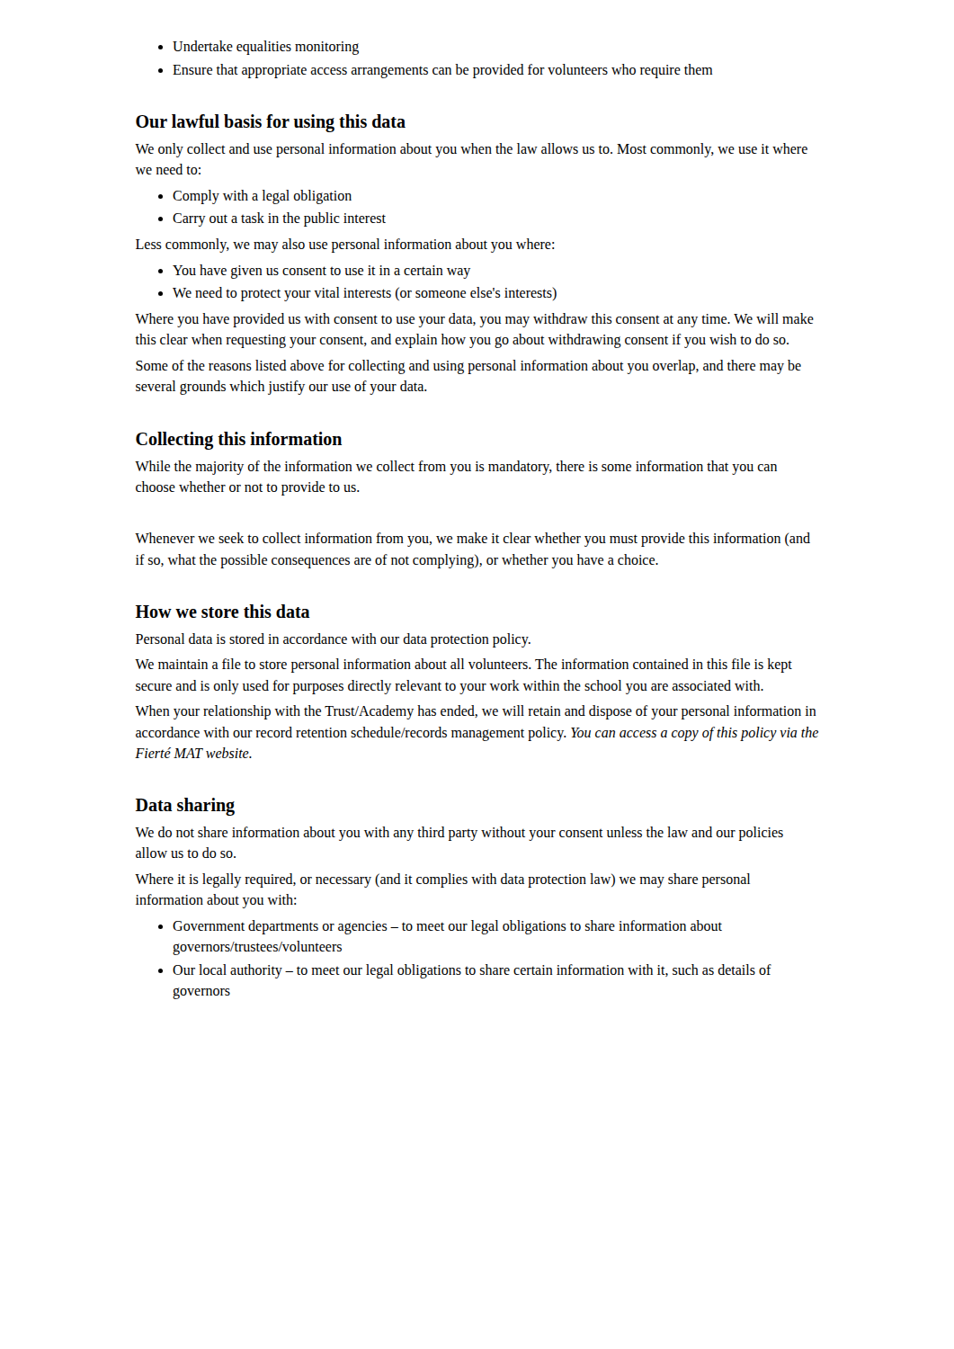Undertake equalities monitoring
Ensure that appropriate access arrangements can be provided for volunteers who require them
Our lawful basis for using this data
We only collect and use personal information about you when the law allows us to. Most commonly, we use it where we need to:
Comply with a legal obligation
Carry out a task in the public interest
Less commonly, we may also use personal information about you where:
You have given us consent to use it in a certain way
We need to protect your vital interests (or someone else's interests)
Where you have provided us with consent to use your data, you may withdraw this consent at any time. We will make this clear when requesting your consent, and explain how you go about withdrawing consent if you wish to do so.
Some of the reasons listed above for collecting and using personal information about you overlap, and there may be several grounds which justify our use of your data.
Collecting this information
While the majority of the information we collect from you is mandatory, there is some information that you can choose whether or not to provide to us.
Whenever we seek to collect information from you, we make it clear whether you must provide this information (and if so, what the possible consequences are of not complying), or whether you have a choice.
How we store this data
Personal data is stored in accordance with our data protection policy.
We maintain a file to store personal information about all volunteers. The information contained in this file is kept secure and is only used for purposes directly relevant to your work within the school you are associated with.
When your relationship with the Trust/Academy has ended, we will retain and dispose of your personal information in accordance with our record retention schedule/records management policy. You can access a copy of this policy via the Fierté MAT website.
Data sharing
We do not share information about you with any third party without your consent unless the law and our policies allow us to do so.
Where it is legally required, or necessary (and it complies with data protection law) we may share personal information about you with:
Government departments or agencies – to meet our legal obligations to share information about governors/trustees/volunteers
Our local authority – to meet our legal obligations to share certain information with it, such as details of governors